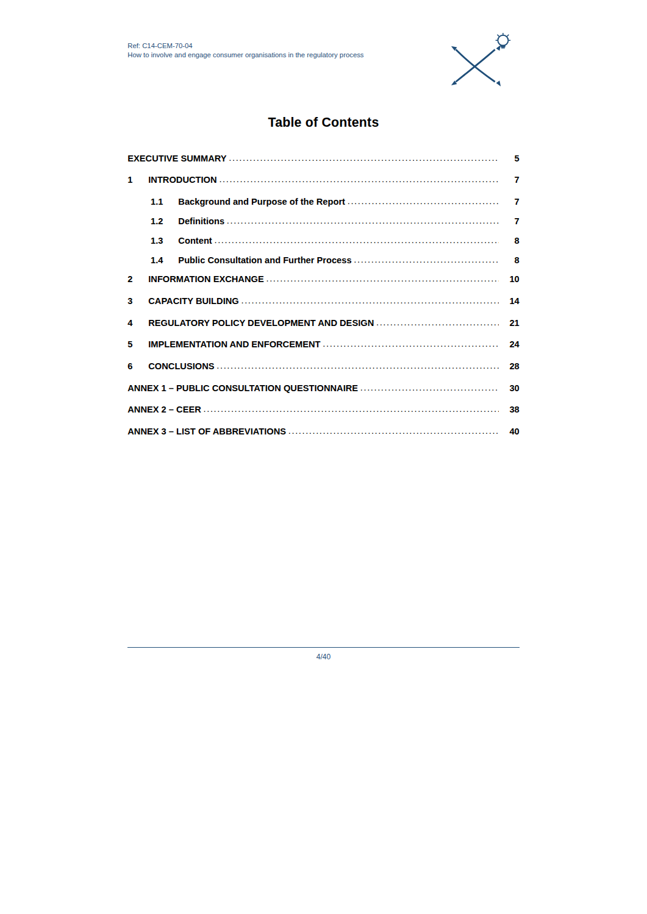Ref: C14-CEM-70-04
How to involve and engage consumer organisations in the regulatory process
Table of Contents
EXECUTIVE SUMMARY .......................................................................................................... 5
1 INTRODUCTION .......................................................................................................... 7
1.1 Background and Purpose of the Report .......................................................................................................... 7
1.2 Definitions .......................................................................................................... 7
1.3 Content .......................................................................................................... 8
1.4 Public Consultation and Further Process .......................................................................................................... 8
2 INFORMATION EXCHANGE .......................................................................................................... 10
3 CAPACITY BUILDING .......................................................................................................... 14
4 REGULATORY POLICY DEVELOPMENT AND DESIGN .......................................................................................................... 21
5 IMPLEMENTATION AND ENFORCEMENT .......................................................................................................... 24
6 CONCLUSIONS .......................................................................................................... 28
ANNEX 1 – PUBLIC CONSULTATION QUESTIONNAIRE .......................................................................................................... 30
ANNEX 2 – CEER .......................................................................................................... 38
ANNEX 3 – LIST OF ABBREVIATIONS .......................................................................................................... 40
4/40